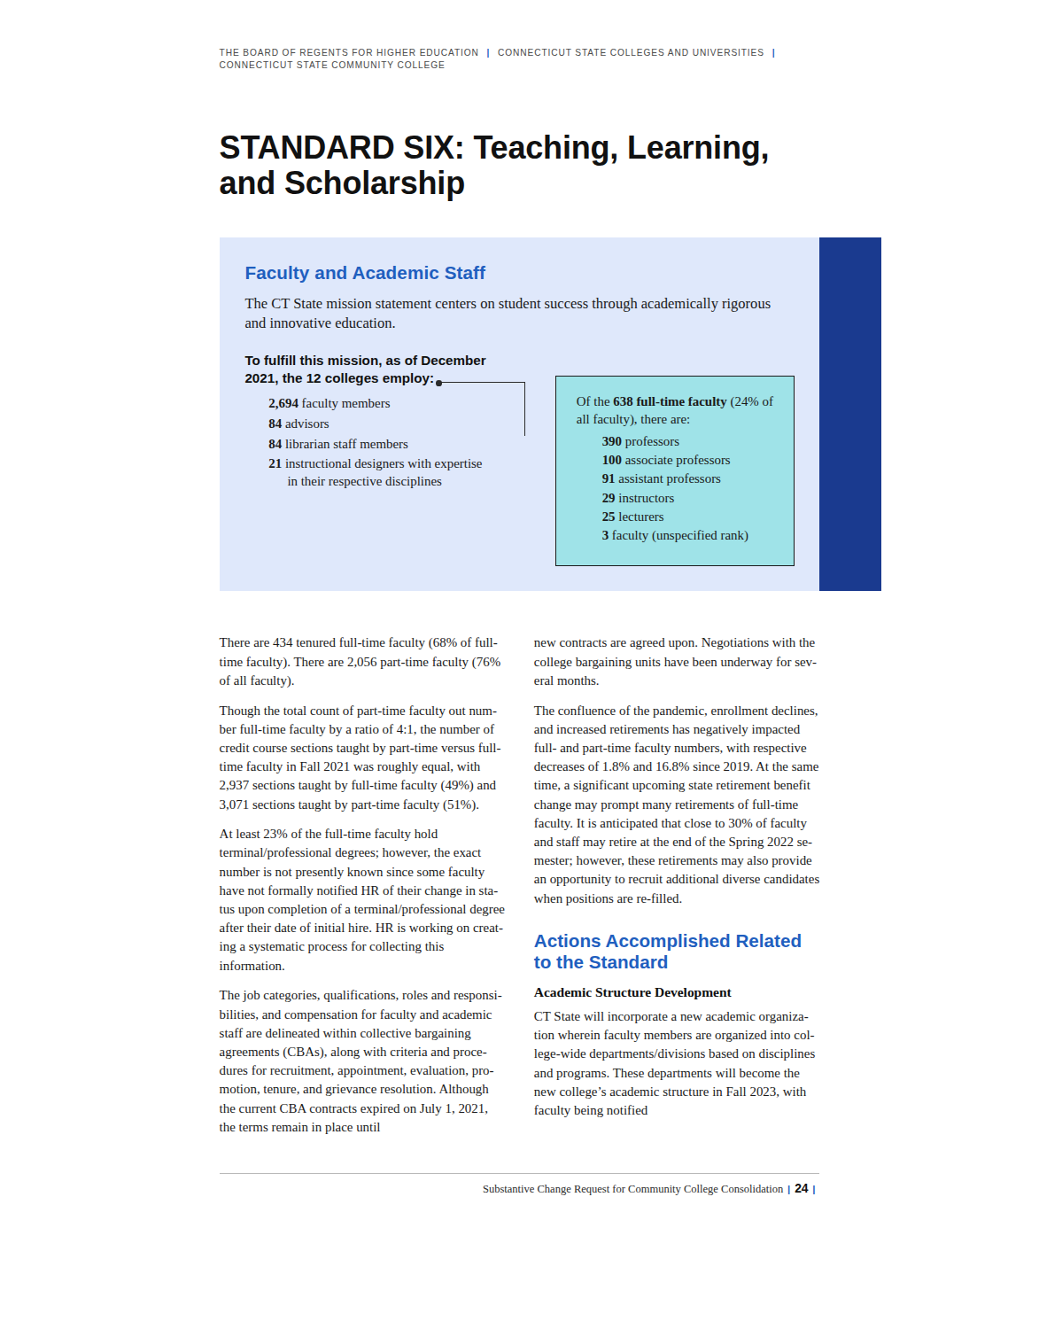The Board of Regents for Higher Education | Connecticut State Colleges and Universities | Connecticut State Community College
STANDARD SIX: Teaching, Learning,
and Scholarship
Faculty and Academic Staff
The CT State mission statement centers on student success through academically rigorous and innovative education.
To fulfill this mission, as of December
2021, the 12 colleges employ:
2,694 faculty members
84 advisors
84 librarian staff members
21 instructional designers with expertisein their respective disciplines
Of the 638 full-time faculty (24% of all faculty), there are:
390 professors
100 associate professors
91 assistant professors
29 instructors
25 lecturers
3 faculty (unspecified rank)
There are 434 tenured full-time faculty (68% of full-time faculty). There are 2,056 part-time faculty (76% of all faculty).
Though the total count of part-time faculty out number full-time faculty by a ratio of 4:1, the number of credit course sections taught by part-time versus full-time faculty in Fall 2021 was roughly equal, with 2,937 sections taught by full-time faculty (49%) and 3,071 sections taught by part-time faculty (51%).
At least 23% of the full-time faculty hold terminal/professional degrees; however, the exact number is not presently known since some faculty have not formally notified HR of their change in status upon completion of a terminal/professional degree after their date of initial hire. HR is working on creating a systematic process for collecting this information.
The job categories, qualifications, roles and responsibilities, and compensation for faculty and academic staff are delineated within collective bargaining agreements (CBAs), along with criteria and procedures for recruitment, appointment, evaluation, promotion, tenure, and grievance resolution. Although the current CBA contracts expired on July 1, 2021, the terms remain in place until
new contracts are agreed upon. Negotiations with the college bargaining units have been underway for several months.
The confluence of the pandemic, enrollment declines, and increased retirements has negatively impacted full- and part-time faculty numbers, with respective decreases of 1.8% and 16.8% since 2019. At the same time, a significant upcoming state retirement benefit change may prompt many retirements of full-time faculty. It is anticipated that close to 30% of faculty and staff may retire at the end of the Spring 2022 semester; however, these retirements may also provide an opportunity to recruit additional diverse candidates when positions are re-filled.
Actions Accomplished Related to the Standard
Academic Structure Development
CT State will incorporate a new academic organization wherein faculty members are organized into college-wide departments/divisions based on disciplines and programs. These departments will become the new college’s academic structure in Fall 2023, with faculty being notified
Substantive Change Request for Community College Consolidation | 24 |